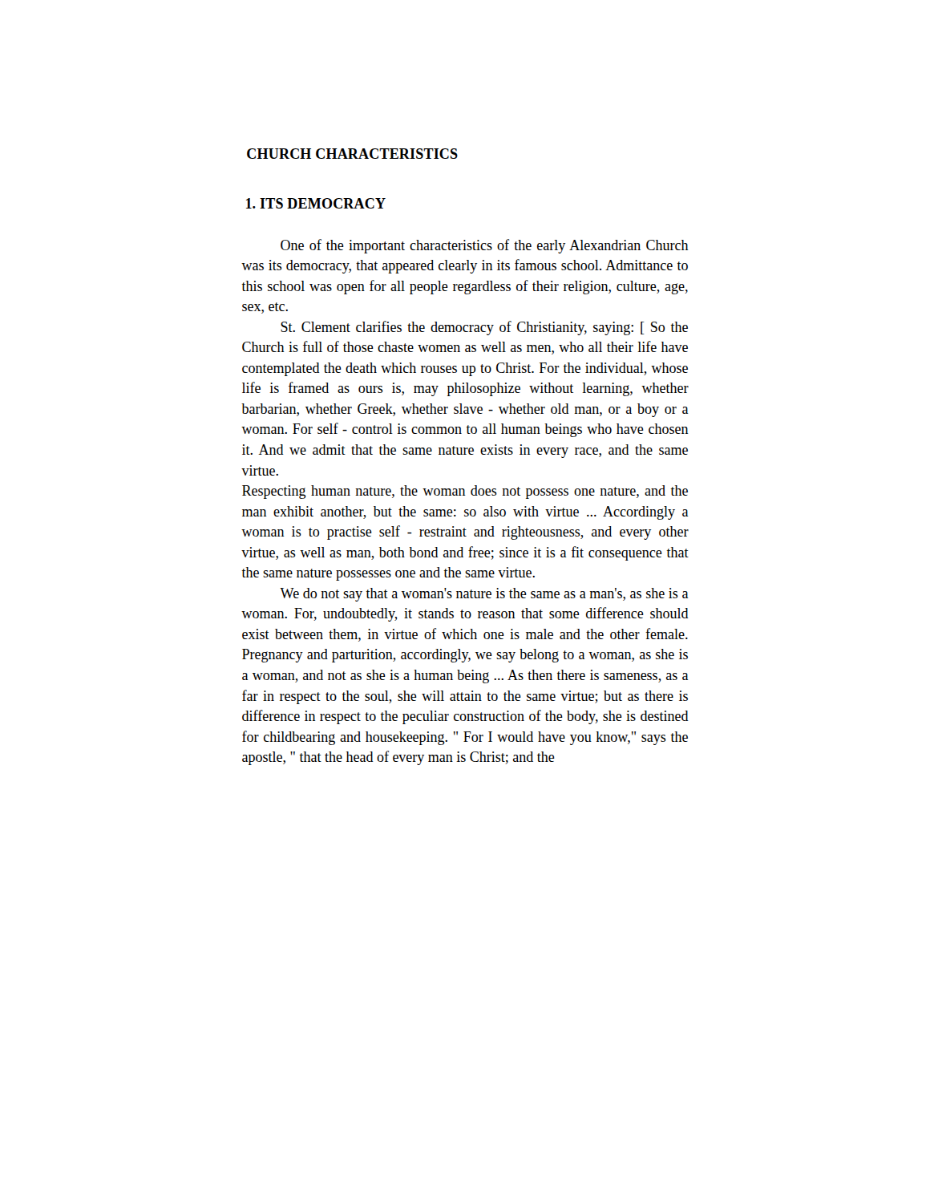CHURCH CHARACTERISTICS
1. ITS DEMOCRACY
One of the important characteristics of the early Alexandrian Church was its democracy, that appeared clearly in its famous school. Admittance to this school was open for all people regardless of their religion, culture, age, sex, etc.
St. Clement clarifies the democracy of Christianity, saying: [ So the Church is full of those chaste women as well as men, who all their life have contemplated the death which rouses up to Christ. For the individual, whose life is framed as ours is, may philosophize without learning, whether barbarian, whether Greek, whether slave - whether old man, or a boy or a woman. For self - control is common to all human beings who have chosen it. And we admit that the same nature exists in every race, and the same virtue.
Respecting human nature, the woman does not possess one nature, and the man exhibit another, but the same: so also with virtue ... Accordingly a woman is to practise self - restraint and righteousness, and every other virtue, as well as man, both bond and free; since it is a fit consequence that the same nature possesses one and the same virtue.
We do not say that a woman's nature is the same as a man's, as she is a woman. For, undoubtedly, it stands to reason that some difference should exist between them, in virtue of which one is male and the other female. Pregnancy and parturition, accordingly, we say belong to a woman, as she is a woman, and not as she is a human being ... As then there is sameness, as a far in respect to the soul, she will attain to the same virtue; but as there is difference in respect to the peculiar construction of the body, she is destined for childbearing and housekeeping. " For I would have you know," says the apostle, " that the head of every man is Christ; and the